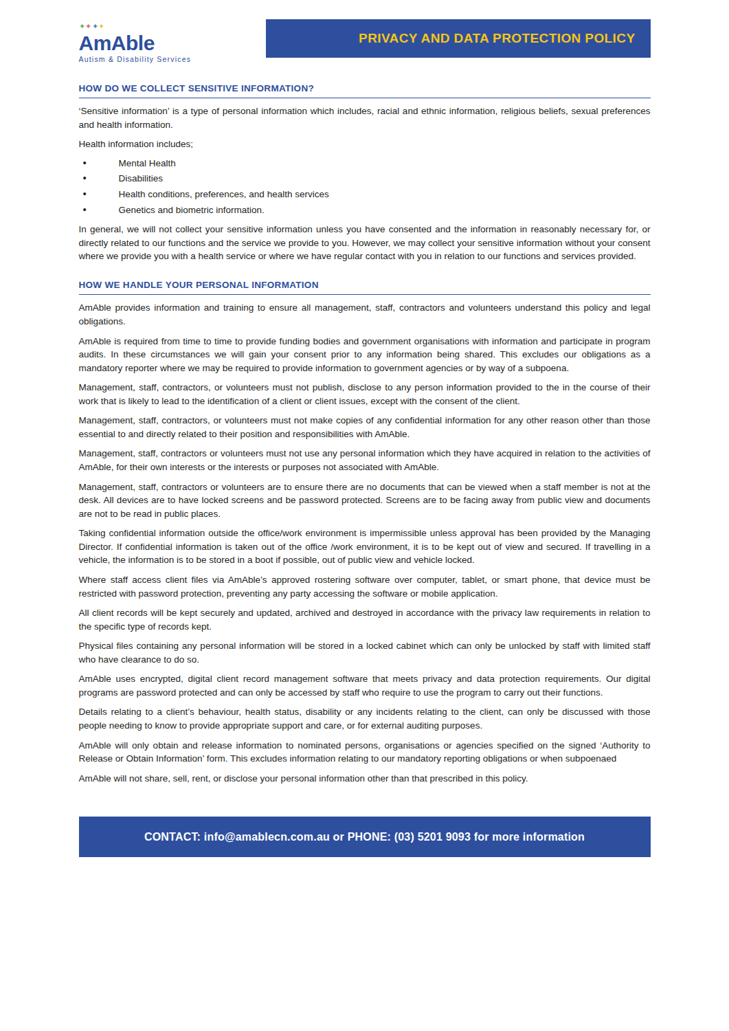✦✦✦✦
AmAble
Autism & Disability Services
Privacy and Data Protection Policy
How do we collect sensitive information?
‘Sensitive information’ is a type of personal information which includes, racial and ethnic information, religious beliefs, sexual preferences and health information.
Health information includes;
Mental Health
Disabilities
Health conditions, preferences, and health services
Genetics and biometric information.
In general, we will not collect your sensitive information unless you have consented and the information in reasonably necessary for, or directly related to our functions and the service we provide to you. However, we may collect your sensitive information without your consent where we provide you with a health service or where we have regular contact with you in relation to our functions and services provided.
How we handle your personal information
AmAble provides information and training to ensure all management, staff, contractors and volunteers understand this policy and legal obligations.
AmAble is required from time to time to provide funding bodies and government organisations with information and participate in program audits. In these circumstances we will gain your consent prior to any information being shared. This excludes our obligations as a mandatory reporter where we may be required to provide information to government agencies or by way of a subpoena.
Management, staff, contractors, or volunteers must not publish, disclose to any person information provided to the in the course of their work that is likely to lead to the identification of a client or client issues, except with the consent of the client.
Management, staff, contractors, or volunteers must not make copies of any confidential information for any other reason other than those essential to and directly related to their position and responsibilities with AmAble.
Management, staff, contractors or volunteers must not use any personal information which they have acquired in relation to the activities of AmAble, for their own interests or the interests or purposes not associated with AmAble.
Management, staff, contractors or volunteers are to ensure there are no documents that can be viewed when a staff member is not at the desk. All devices are to have locked screens and be password protected. Screens are to be facing away from public view and documents are not to be read in public places.
Taking confidential information outside the office/work environment is impermissible unless approval has been provided by the Managing Director. If confidential information is taken out of the office /work environment, it is to be kept out of view and secured. If travelling in a vehicle, the information is to be stored in a boot if possible, out of public view and vehicle locked.
Where staff access client files via AmAble’s approved rostering software over computer, tablet, or smart phone, that device must be restricted with password protection, preventing any party accessing the software or mobile application.
All client records will be kept securely and updated, archived and destroyed in accordance with the privacy law requirements in relation to the specific type of records kept.
Physical files containing any personal information will be stored in a locked cabinet which can only be unlocked by staff with limited staff who have clearance to do so.
AmAble uses encrypted, digital client record management software that meets privacy and data protection requirements. Our digital programs are password protected and can only be accessed by staff who require to use the program to carry out their functions.
Details relating to a client’s behaviour, health status, disability or any incidents relating to the client, can only be discussed with those people needing to know to provide appropriate support and care, or for external auditing purposes.
AmAble will only obtain and release information to nominated persons, organisations or agencies specified on the signed ‘Authority to Release or Obtain Information’ form. This excludes information relating to our mandatory reporting obligations or when subpoenaed
AmAble will not share, sell, rent, or disclose your personal information other than that prescribed in this policy.
CONTACT: info@amablecn.com.au or PHONE: (03) 5201 9093 for more information